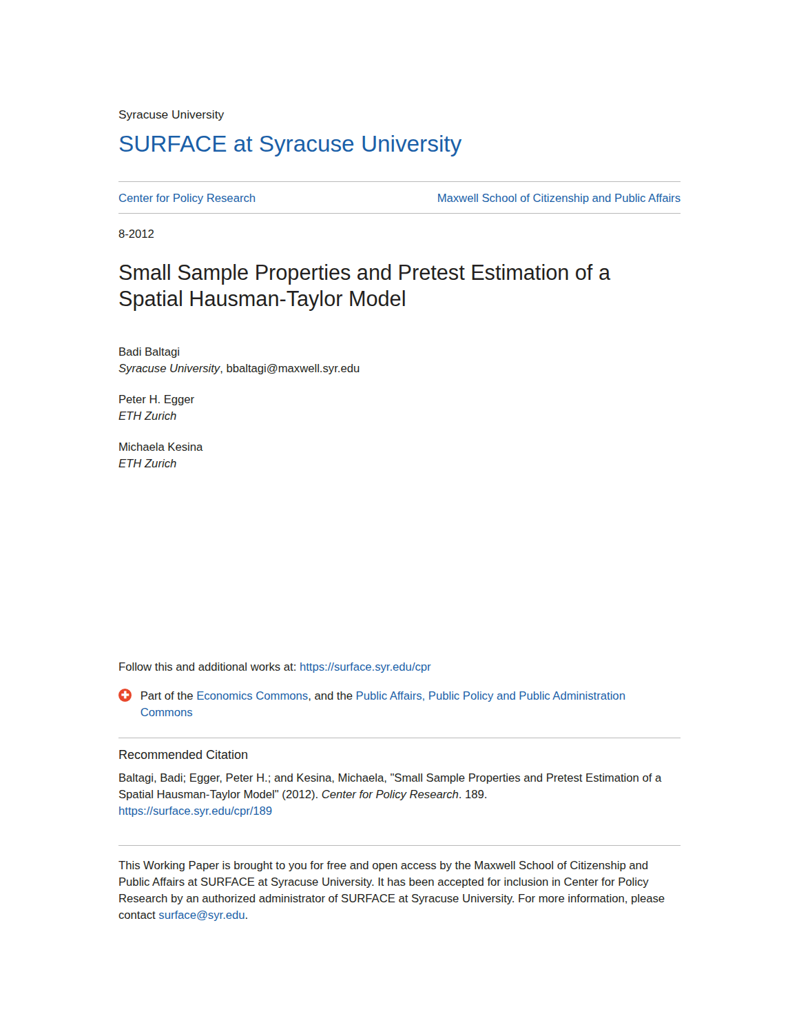Syracuse University
SURFACE at Syracuse University
Center for Policy Research
Maxwell School of Citizenship and Public Affairs
8-2012
Small Sample Properties and Pretest Estimation of a Spatial Hausman-Taylor Model
Badi Baltagi Syracuse University, bbaltagi@maxwell.syr.edu
Peter H. Egger ETH Zurich
Michaela Kesina ETH Zurich
Follow this and additional works at: https://surface.syr.edu/cpr
✚ Part of the Economics Commons, and the Public Affairs, Public Policy and Public Administration Commons
Recommended Citation
Baltagi, Badi; Egger, Peter H.; and Kesina, Michaela, "Small Sample Properties and Pretest Estimation of a Spatial Hausman-Taylor Model" (2012). Center for Policy Research. 189.
https://surface.syr.edu/cpr/189
This Working Paper is brought to you for free and open access by the Maxwell School of Citizenship and Public Affairs at SURFACE at Syracuse University. It has been accepted for inclusion in Center for Policy Research by an authorized administrator of SURFACE at Syracuse University. For more information, please contact surface@syr.edu.